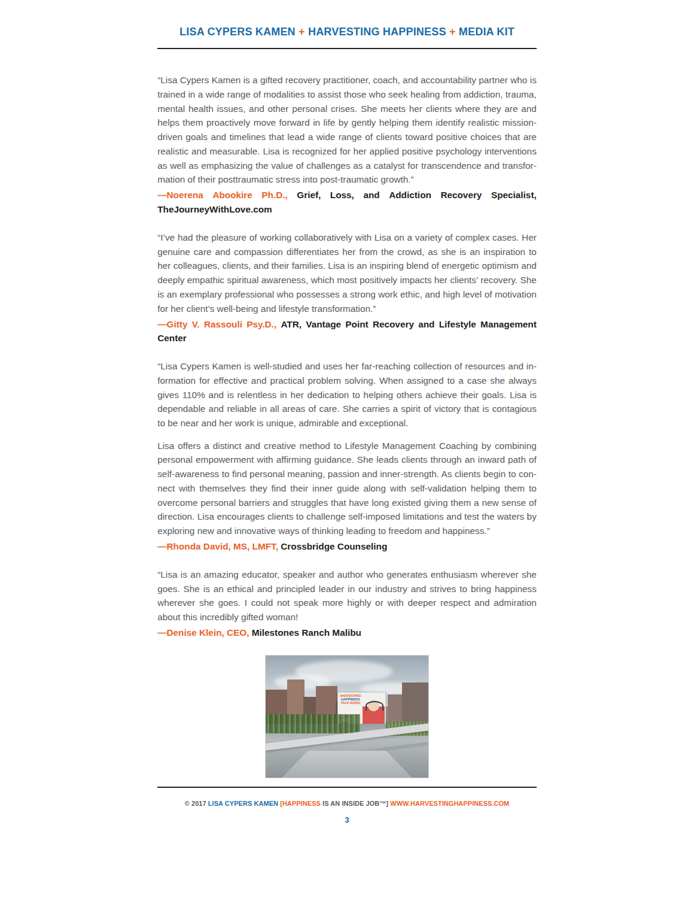LISA CYPERS KAMEN + HARVESTING HAPPINESS + MEDIA KIT
“Lisa Cypers Kamen is a gifted recovery practitioner, coach, and accountability partner who is trained in a wide range of modalities to assist those who seek healing from addiction, trauma, mental health issues, and other personal crises. She meets her clients where they are and helps them proactively move forward in life by gently helping them identify realistic mission-driven goals and timelines that lead a wide range of clients toward positive choices that are realistic and measurable. Lisa is recognized for her applied positive psychology interventions as well as emphasizing the value of challenges as a catalyst for transcendence and transformation of their posttraumatic stress into post-traumatic growth.”
—Noerena Abookire Ph.D., Grief, Loss, and Addiction Recovery Specialist,
TheJourneyWithLove.com
“I’ve had the pleasure of working collaboratively with Lisa on a variety of complex cases. Her genuine care and compassion differentiates her from the crowd, as she is an inspiration to her colleagues, clients, and their families. Lisa is an inspiring blend of energetic optimism and deeply empathic spiritual awareness, which most positively impacts her clients’ recovery. She is an exemplary professional who possesses a strong work ethic, and high level of motivation for her client’s well-being and lifestyle transformation.”
—Gitty V. Rassouli Psy.D., ATR, Vantage Point Recovery and Lifestyle Management Center
“Lisa Cypers Kamen is well-studied and uses her far-reaching collection of resources and information for effective and practical problem solving. When assigned to a case she always gives 110% and is relentless in her dedication to helping others achieve their goals. Lisa is dependable and reliable in all areas of care. She carries a spirit of victory that is contagious to be near and her work is unique, admirable and exceptional.
Lisa offers a distinct and creative method to Lifestyle Management Coaching by combining personal empowerment with affirming guidance. She leads clients through an inward path of self-awareness to find personal meaning, passion and inner-strength. As clients begin to connect with themselves they find their inner guide along with self-validation helping them to overcome personal barriers and struggles that have long existed giving them a new sense of direction. Lisa encourages clients to challenge self-imposed limitations and test the waters by exploring new and innovative ways of thinking leading to freedom and happiness.”
—Rhonda David, MS, LMFT, Crossbridge Counseling
“Lisa is an amazing educator, speaker and author who generates enthusiasm wherever she goes. She is an ethical and principled leader in our industry and strives to bring happiness wherever she goes. I could not speak more highly or with deeper respect and admiration about this incredibly gifted woman!
—Denise Klein, CEO, Milestones Ranch Malibu
HARVESTING
HAPPINESS
TALK RADIO
Listen
Now!
© 2017 LISA CYPERS KAMEN [HAPPINESS IS AN INSIDE JOB™] WWW.HARVESTINGHAPPINESS.COM
3